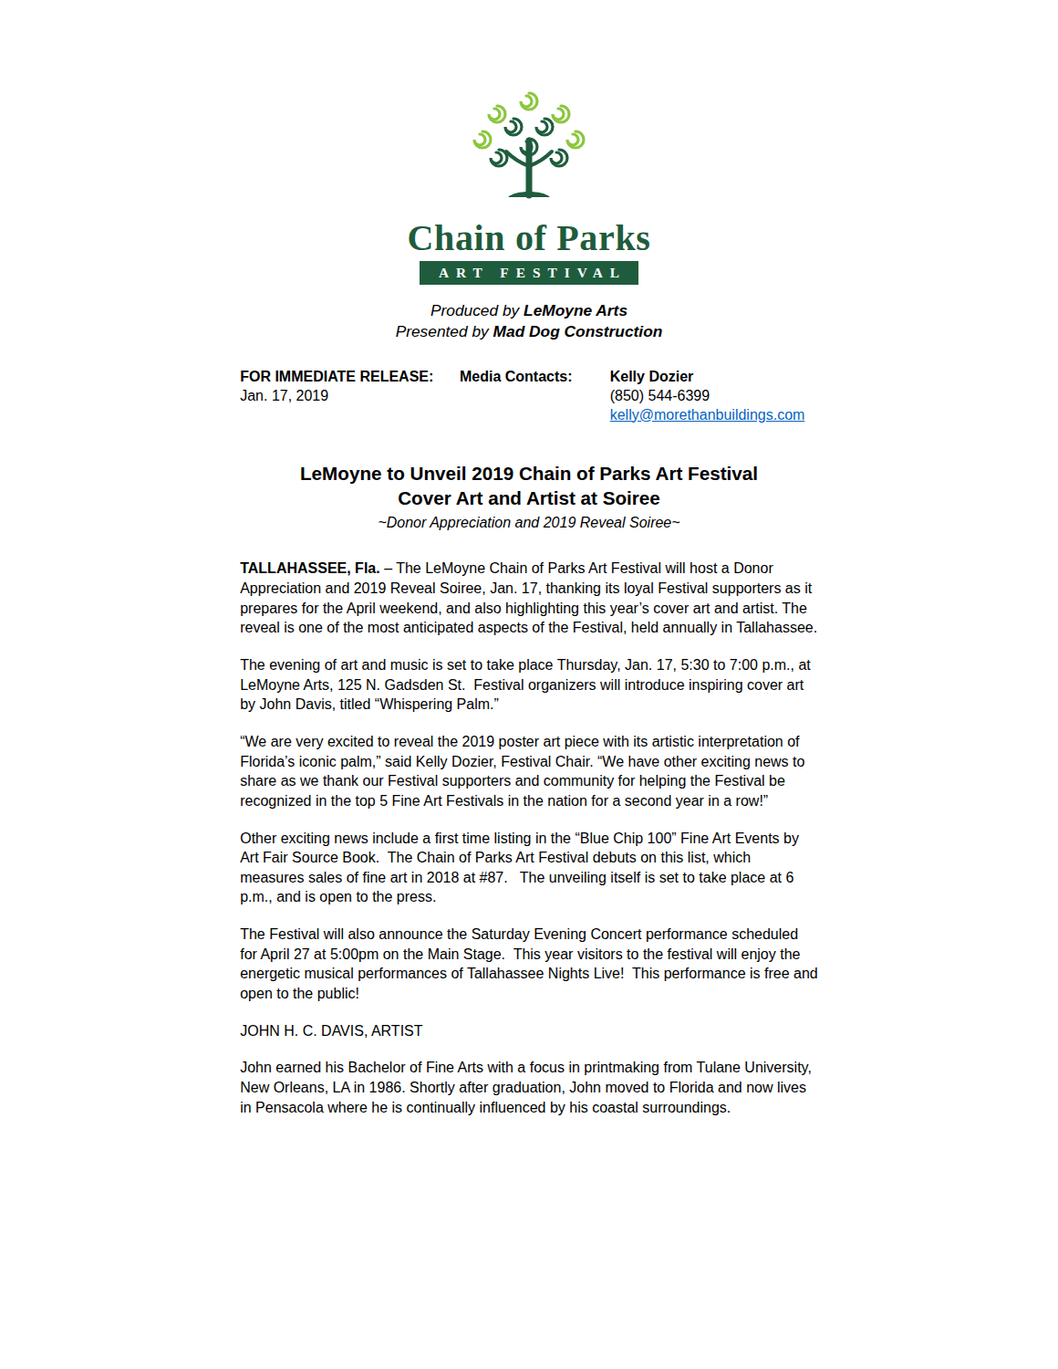Chain of Parks
ART FESTIVAL
Produced by LeMoyne Arts
Presented by Mad Dog Construction
| FOR IMMEDIATE RELEASE: Jan. 17, 2019 | Media Contacts: | Kelly Dozier (850) 544-6399 kelly@morethanbuildings.com |
LeMoyne to Unveil 2019 Chain of Parks Art Festival
Cover Art and Artist at Soiree
~Donor Appreciation and 2019 Reveal Soiree~
TALLAHASSEE, Fla. – The LeMoyne Chain of Parks Art Festival will host a Donor Appreciation and 2019 Reveal Soiree, Jan. 17, thanking its loyal Festival supporters as it prepares for the April weekend, and also highlighting this year’s cover art and artist. The reveal is one of the most anticipated aspects of the Festival, held annually in Tallahassee.
The evening of art and music is set to take place Thursday, Jan. 17, 5:30 to 7:00 p.m., at LeMoyne Arts, 125 N. Gadsden St. Festival organizers will introduce inspiring cover art by John Davis, titled “Whispering Palm.”
“We are very excited to reveal the 2019 poster art piece with its artistic interpretation of Florida’s iconic palm,” said Kelly Dozier, Festival Chair. “We have other exciting news to share as we thank our Festival supporters and community for helping the Festival be recognized in the top 5 Fine Art Festivals in the nation for a second year in a row!”
Other exciting news include a first time listing in the “Blue Chip 100” Fine Art Events by Art Fair Source Book. The Chain of Parks Art Festival debuts on this list, which measures sales of fine art in 2018 at #87. The unveiling itself is set to take place at 6 p.m., and is open to the press.
The Festival will also announce the Saturday Evening Concert performance scheduled for April 27 at 5:00pm on the Main Stage. This year visitors to the festival will enjoy the energetic musical performances of Tallahassee Nights Live! This performance is free and open to the public!
JOHN H. C. DAVIS, ARTIST
John earned his Bachelor of Fine Arts with a focus in printmaking from Tulane University, New Orleans, LA in 1986. Shortly after graduation, John moved to Florida and now lives in Pensacola where he is continually influenced by his coastal surroundings.